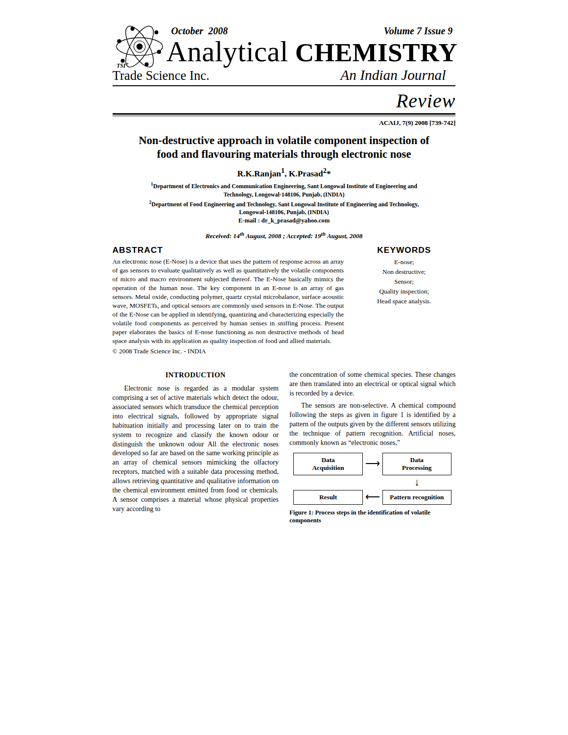TSI *
October 2008 Volume 7 Issue 9
Analytical CHEMISTRY
Trade Science Inc.
An Indian Journal
Review
ACAIJ, 7(9) 2008 [739-742]
Non-destructive approach in volatile component inspection of
food and flavouring materials through electronic nose
R.K.Ranjan1, K.Prasad2*
1Department of Electronics and Communication Engineering, Sant Longowal Institute of Engineering and
Technology, Longowal-148106, Punjab, (INDIA)
2Department of Food Engineering and Technology, Sant Longowal Institute of Engineering and Technology,
Longowal-148106, Punjab, (INDIA)
E-mail : dr_k_prasad@yahoo.com
Received: 14th August, 2008 ; Accepted: 19th August, 2008
ABSTRACT
An electronic nose (E-Nose) is a device that uses the pattern of response across an array of gas sensors to evaluate qualitatively as well as quantitatively the volatile components of micro and macro environment subjected thereof. The E-Nose basically mimics the operation of the human nose. The key component in an E-nose is an array of gas sensors. Metal oxide, conducting polymer, quartz crystal microbalance, surface acoustic wave, MOSFETs, and optical sensors are commonly used sensors in E-Nose. The output of the E-Nose can be applied in identifying, quantizing and characterizing especially the volatile food components as perceived by human senses in sniffing process. Present paper elaborates the basics of E-nose functioning as non destructive methods of head space analysis with its application as quality inspection of food and allied materials.
© 2008 Trade Science Inc. - INDIA
KEYWORDS
E-nose;
Non destructive;
Sensor;
Quality inspection;
Head space analysis.
INTRODUCTION
Electronic nose is regarded as a modular system comprising a set of active materials which detect the odour, associated sensors which transduce the chemical perception into electrical signals, followed by appropriate signal habituation initially and processing later on to train the system to recognize and classify the known odour or distinguish the unknown odour All the electronic noses developed so far are based on the same working principle as an array of chemical sensors mimicking the olfactory receptors, matched with a suitable data processing method, allows retrieving quantitative and qualitative information on the chemical environment emitted from food or chemicals. A sensor comprises a material whose physical properties vary according to
the concentration of some chemical species. These changes are then translated into an electrical or optical signal which is recorded by a device.
The sensors are non-selective. A chemical compound following the steps as given in figure 1 is identified by a pattern of the outputs given by the different sensors utilizing the technique of pattern recognition. Artificial noses, commonly known as “electronic noses,”
Data
Acquisition
⟶
Data
Processing
↓
Result
⟵
Pattern recognition
Figure 1: Process steps in the identification of volatile components